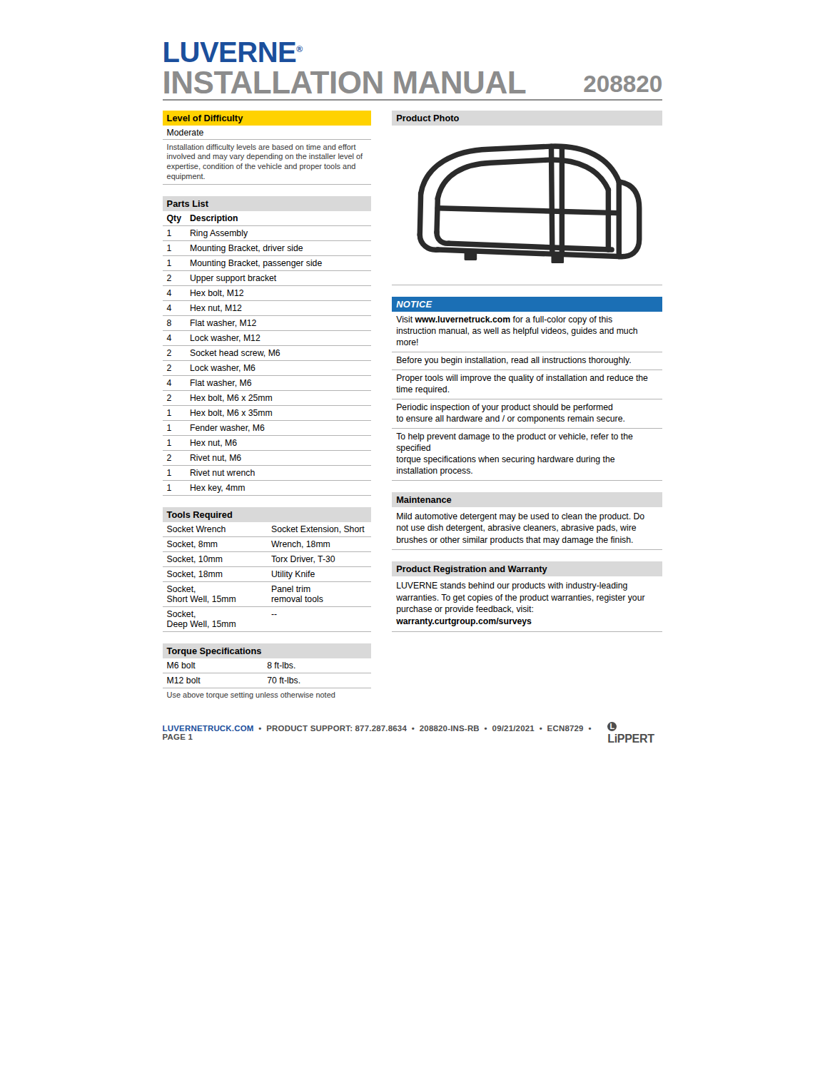LUVERNE®
INSTALLATION MANUAL
208820
Level of Difficulty
Moderate
Installation difficulty levels are based on time and effort involved and may vary depending on the installer level of expertise, condition of the vehicle and proper tools and equipment.
Parts List
| Qty | Description |
| --- | --- |
| 1 | Ring Assembly |
| 1 | Mounting Bracket, driver side |
| 1 | Mounting Bracket, passenger side |
| 2 | Upper support bracket |
| 4 | Hex bolt, M12 |
| 4 | Hex nut, M12 |
| 8 | Flat washer, M12 |
| 4 | Lock washer, M12 |
| 2 | Socket head screw, M6 |
| 2 | Lock washer, M6 |
| 4 | Flat washer, M6 |
| 2 | Hex bolt, M6 x 25mm |
| 1 | Hex bolt, M6 x 35mm |
| 1 | Fender washer, M6 |
| 1 | Hex nut, M6 |
| 2 | Rivet nut, M6 |
| 1 | Rivet nut wrench |
| 1 | Hex key, 4mm |
Tools Required
| Socket Wrench | Socket Extension, Short |
| Socket, 8mm | Wrench, 18mm |
| Socket, 10mm | Torx Driver, T-30 |
| Socket, 18mm | Utility Knife |
| Socket, Short Well, 15mm | Panel trim removal tools |
| Socket, Deep Well, 15mm | -- |
Torque Specifications
| M6 bolt | 8 ft-lbs. |
| M12 bolt | 70 ft-lbs. |
| Use above torque setting unless otherwise noted |
Product Photo
NOTICE
Visit www.luvernetruck.com for a full-color copy of this
instruction manual, as well as helpful videos, guides and much more!
Before you begin installation, read all instructions thoroughly.
Proper tools will improve the quality of installation and reduce the time required.
Periodic inspection of your product should be performed
to ensure all hardware and / or components remain secure.
To help prevent damage to the product or vehicle, refer to the specified
torque specifications when securing hardware during the installation process.
Maintenance
Mild automotive detergent may be used to clean the product. Do not use dish detergent, abrasive cleaners, abrasive pads, wire brushes or other similar products that may damage the finish.
Product Registration and Warranty
LUVERNE stands behind our products with industry-leading warranties. To get copies of the product warranties, register your purchase or provide feedback, visit: warranty.curtgroup.com/surveys
LUVERNETRUCK.COM • PRODUCT SUPPORT: 877.287.8634 • 208820-INS-RB • 09/21/2021 • ECN8729 • PAGE 1
LLiPPERT